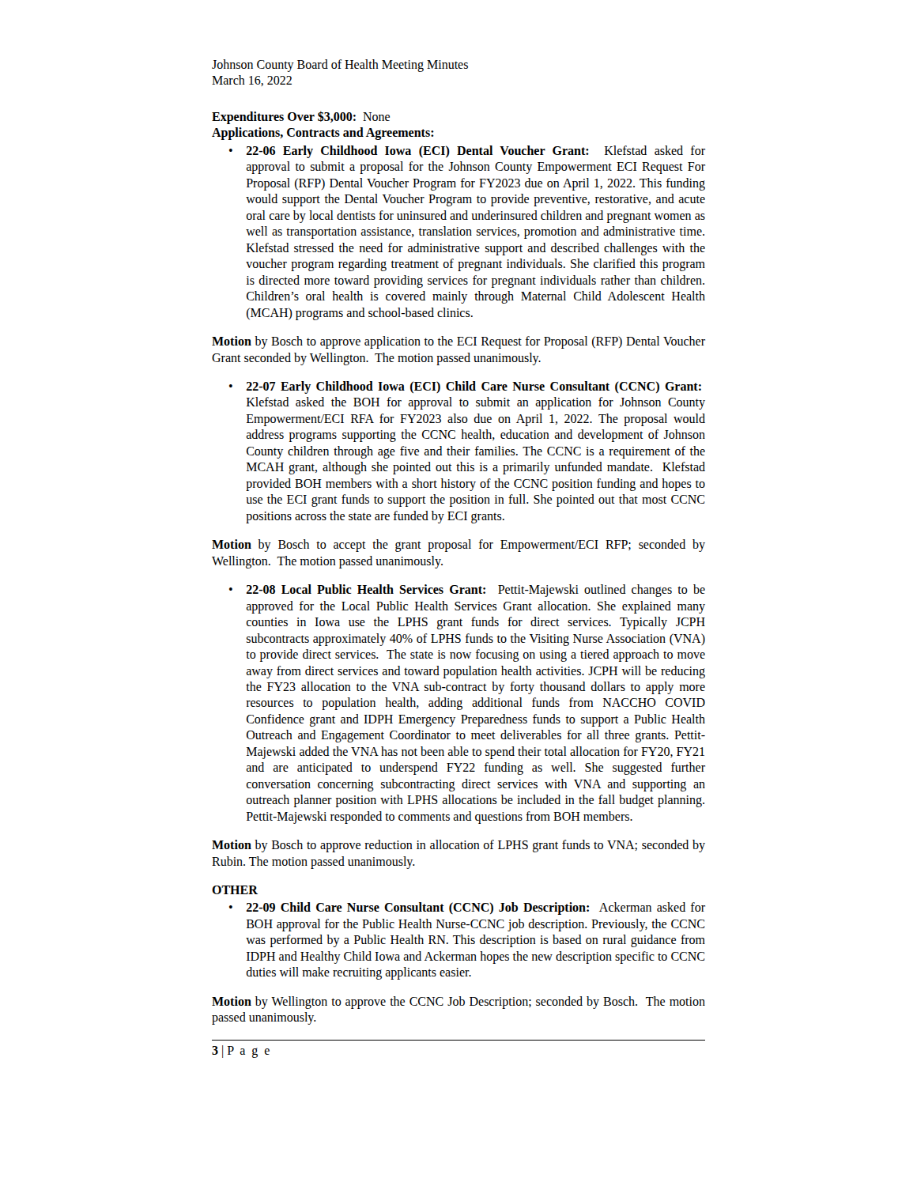Johnson County Board of Health Meeting Minutes
March 16, 2022
Expenditures Over $3,000: None
Applications, Contracts and Agreements:
22-06 Early Childhood Iowa (ECI) Dental Voucher Grant: Klefstad asked for approval to submit a proposal for the Johnson County Empowerment ECI Request For Proposal (RFP) Dental Voucher Program for FY2023 due on April 1, 2022. This funding would support the Dental Voucher Program to provide preventive, restorative, and acute oral care by local dentists for uninsured and underinsured children and pregnant women as well as transportation assistance, translation services, promotion and administrative time. Klefstad stressed the need for administrative support and described challenges with the voucher program regarding treatment of pregnant individuals. She clarified this program is directed more toward providing services for pregnant individuals rather than children. Children’s oral health is covered mainly through Maternal Child Adolescent Health (MCAH) programs and school-based clinics.
Motion by Bosch to approve application to the ECI Request for Proposal (RFP) Dental Voucher Grant seconded by Wellington. The motion passed unanimously.
22-07 Early Childhood Iowa (ECI) Child Care Nurse Consultant (CCNC) Grant: Klefstad asked the BOH for approval to submit an application for Johnson County Empowerment/ECI RFA for FY2023 also due on April 1, 2022. The proposal would address programs supporting the CCNC health, education and development of Johnson County children through age five and their families. The CCNC is a requirement of the MCAH grant, although she pointed out this is a primarily unfunded mandate. Klefstad provided BOH members with a short history of the CCNC position funding and hopes to use the ECI grant funds to support the position in full. She pointed out that most CCNC positions across the state are funded by ECI grants.
Motion by Bosch to accept the grant proposal for Empowerment/ECI RFP; seconded by Wellington. The motion passed unanimously.
22-08 Local Public Health Services Grant: Pettit-Majewski outlined changes to be approved for the Local Public Health Services Grant allocation. She explained many counties in Iowa use the LPHS grant funds for direct services. Typically JCPH subcontracts approximately 40% of LPHS funds to the Visiting Nurse Association (VNA) to provide direct services. The state is now focusing on using a tiered approach to move away from direct services and toward population health activities. JCPH will be reducing the FY23 allocation to the VNA sub-contract by forty thousand dollars to apply more resources to population health, adding additional funds from NACCHO COVID Confidence grant and IDPH Emergency Preparedness funds to support a Public Health Outreach and Engagement Coordinator to meet deliverables for all three grants. Pettit-Majewski added the VNA has not been able to spend their total allocation for FY20, FY21 and are anticipated to underspend FY22 funding as well. She suggested further conversation concerning subcontracting direct services with VNA and supporting an outreach planner position with LPHS allocations be included in the fall budget planning. Pettit-Majewski responded to comments and questions from BOH members.
Motion by Bosch to approve reduction in allocation of LPHS grant funds to VNA; seconded by Rubin. The motion passed unanimously.
OTHER
22-09 Child Care Nurse Consultant (CCNC) Job Description: Ackerman asked for BOH approval for the Public Health Nurse-CCNC job description. Previously, the CCNC was performed by a Public Health RN. This description is based on rural guidance from IDPH and Healthy Child Iowa and Ackerman hopes the new description specific to CCNC duties will make recruiting applicants easier.
Motion by Wellington to approve the CCNC Job Description; seconded by Bosch. The motion passed unanimously.
3 | P a g e